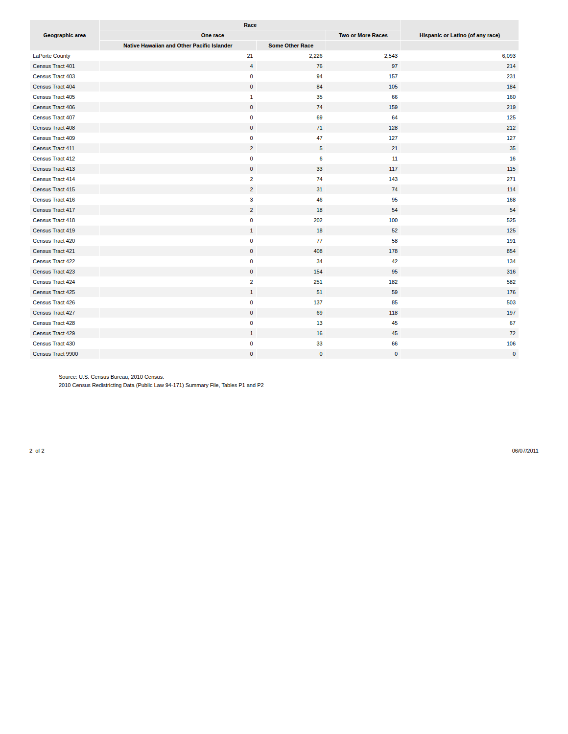| Geographic area | Race | Hispanic or Latino (of any race) |
| --- | --- | --- |
| One race | Two or More Races |
| Native Hawaiian and Other Pacific Islander | Some Other Race | | |
| LaPorte County | 21 | 2,226 | 2,543 | 6,093 |
| Census Tract 401 | 4 | 76 | 97 | 214 |
| Census Tract 403 | 0 | 94 | 157 | 231 |
| Census Tract 404 | 0 | 84 | 105 | 184 |
| Census Tract 405 | 1 | 35 | 66 | 160 |
| Census Tract 406 | 0 | 74 | 159 | 219 |
| Census Tract 407 | 0 | 69 | 64 | 125 |
| Census Tract 408 | 0 | 71 | 128 | 212 |
| Census Tract 409 | 0 | 47 | 127 | 127 |
| Census Tract 411 | 2 | 5 | 21 | 35 |
| Census Tract 412 | 0 | 6 | 11 | 16 |
| Census Tract 413 | 0 | 33 | 117 | 115 |
| Census Tract 414 | 2 | 74 | 143 | 271 |
| Census Tract 415 | 2 | 31 | 74 | 114 |
| Census Tract 416 | 3 | 46 | 95 | 168 |
| Census Tract 417 | 2 | 18 | 54 | 54 |
| Census Tract 418 | 0 | 202 | 100 | 525 |
| Census Tract 419 | 1 | 18 | 52 | 125 |
| Census Tract 420 | 0 | 77 | 58 | 191 |
| Census Tract 421 | 0 | 408 | 178 | 854 |
| Census Tract 422 | 0 | 34 | 42 | 134 |
| Census Tract 423 | 0 | 154 | 95 | 316 |
| Census Tract 424 | 2 | 251 | 182 | 582 |
| Census Tract 425 | 1 | 51 | 59 | 176 |
| Census Tract 426 | 0 | 137 | 85 | 503 |
| Census Tract 427 | 0 | 69 | 118 | 197 |
| Census Tract 428 | 0 | 13 | 45 | 67 |
| Census Tract 429 | 1 | 16 | 45 | 72 |
| Census Tract 430 | 0 | 33 | 66 | 106 |
| Census Tract 9900 | 0 | 0 | 0 | 0 |
Source: U.S. Census Bureau, 2010 Census.
2010 Census Redistricting Data (Public Law 94-171) Summary File, Tables P1 and P2
2 of 2
06/07/2011